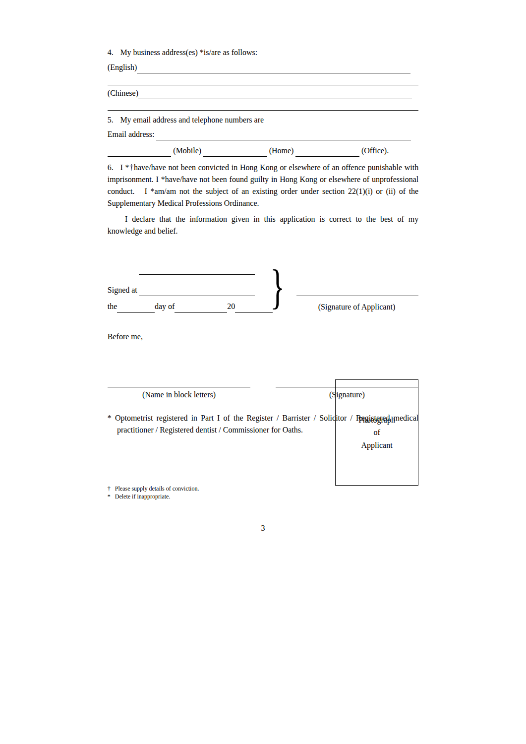4. My business address(es) *is/are as follows:
(English)
(Chinese)
5. My email address and telephone numbers are
Email address:
(Mobile) (Home) (Office).
6. I *†have/have not been convicted in Hong Kong or elsewhere of an offence punishable with imprisonment. I *have/have not been found guilty in Hong Kong or elsewhere of unprofessional conduct. I *am/am not the subject of an existing order under section 22(1)(i) or (ii) of the Supplementary Medical Professions Ordinance.
I declare that the information given in this application is correct to the best of my knowledge and belief.
Signed at
}
the day of 20
(Signature of Applicant)
Before me,
(Name in block letters)
(Signature)
* Optometrist registered in Part I of the Register / Barrister / Solicitor / Registered medical practitioner / Registered dentist / Commissioner for Oaths.
Photograph
of
Applicant
† Please supply details of conviction. * Delete if inappropriate.
3